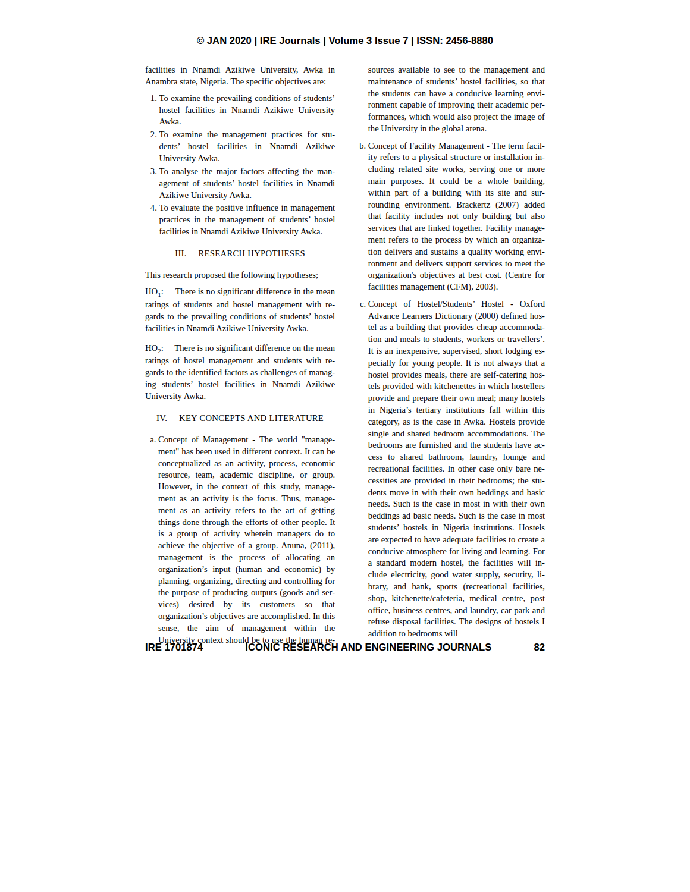© JAN 2020 | IRE Journals | Volume 3 Issue 7 | ISSN: 2456-8880
facilities in Nnamdi Azikiwe University, Awka in Anambra state, Nigeria. The specific objectives are:
To examine the prevailing conditions of students’ hostel facilities in Nnamdi Azikiwe University Awka.
To examine the management practices for students’ hostel facilities in Nnamdi Azikiwe University Awka.
To analyse the major factors affecting the management of students’ hostel facilities in Nnamdi Azikiwe University Awka.
To evaluate the positive influence in management practices in the management of students’ hostel facilities in Nnamdi Azikiwe University Awka.
III. Research Hypotheses
This research proposed the following hypotheses;
HO1: There is no significant difference in the mean ratings of students and hostel management with regards to the prevailing conditions of students’ hostel facilities in Nnamdi Azikiwe University Awka.
HO2: There is no significant difference on the mean ratings of hostel management and students with regards to the identified factors as challenges of managing students’ hostel facilities in Nnamdi Azikiwe University Awka.
IV. Key Concepts and Literature
Concept of Management - The world "management" has been used in different context. It can be conceptualized as an activity, process, economic resource, team, academic discipline, or group. However, in the context of this study, management as an activity is the focus. Thus, management as an activity refers to the art of getting things done through the efforts of other people. It is a group of activity wherein managers do to achieve the objective of a group. Anuna, (2011), management is the process of allocating an organization’s input (human and economic) by planning, organizing, directing and controlling for the purpose of producing outputs (goods and services) desired by its customers so that organization’s objectives are accomplished. In this sense, the aim of management within the University context should be to use the human resources available to see to the management and maintenance of students’ hostel facilities, so that the students can have a conducive learning environment capable of improving their academic performances, which would also project the image of the University in the global arena.
Concept of Facility Management - The term facility refers to a physical structure or installation including related site works, serving one or more main purposes. It could be a whole building, within part of a building with its site and surrounding environment. Brackertz (2007) added that facility includes not only building but also services that are linked together. Facility management refers to the process by which an organization delivers and sustains a quality working environment and delivers support services to meet the organization's objectives at best cost. (Centre for facilities management (CFM), 2003).
Concept of Hostel/Students’ Hostel - Oxford Advance Learners Dictionary (2000) defined hostel as a building that provides cheap accommodation and meals to students, workers or travellers’. It is an inexpensive, supervised, short lodging especially for young people. It is not always that a hostel provides meals, there are self-catering hostels provided with kitchenettes in which hostellers provide and prepare their own meal; many hostels in Nigeria’s tertiary institutions fall within this category, as is the case in Awka. Hostels provide single and shared bedroom accommodations. The bedrooms are furnished and the students have access to shared bathroom, laundry, lounge and recreational facilities. In other case only bare necessities are provided in their bedrooms; the students move in with their own beddings and basic needs. Such is the case in most in with their own beddings ad basic needs. Such is the case in most students’ hostels in Nigeria institutions. Hostels are expected to have adequate facilities to create a conducive atmosphere for living and learning. For a standard modern hostel, the facilities will include electricity, good water supply, security, library, and bank, sports (recreational facilities, shop, kitchenette/cafeteria, medical centre, post office, business centres, and laundry, car park and refuse disposal facilities. The designs of hostels I addition to bedrooms will
IRE 1701874 ICONIC RESEARCH AND ENGINEERING JOURNALS 82